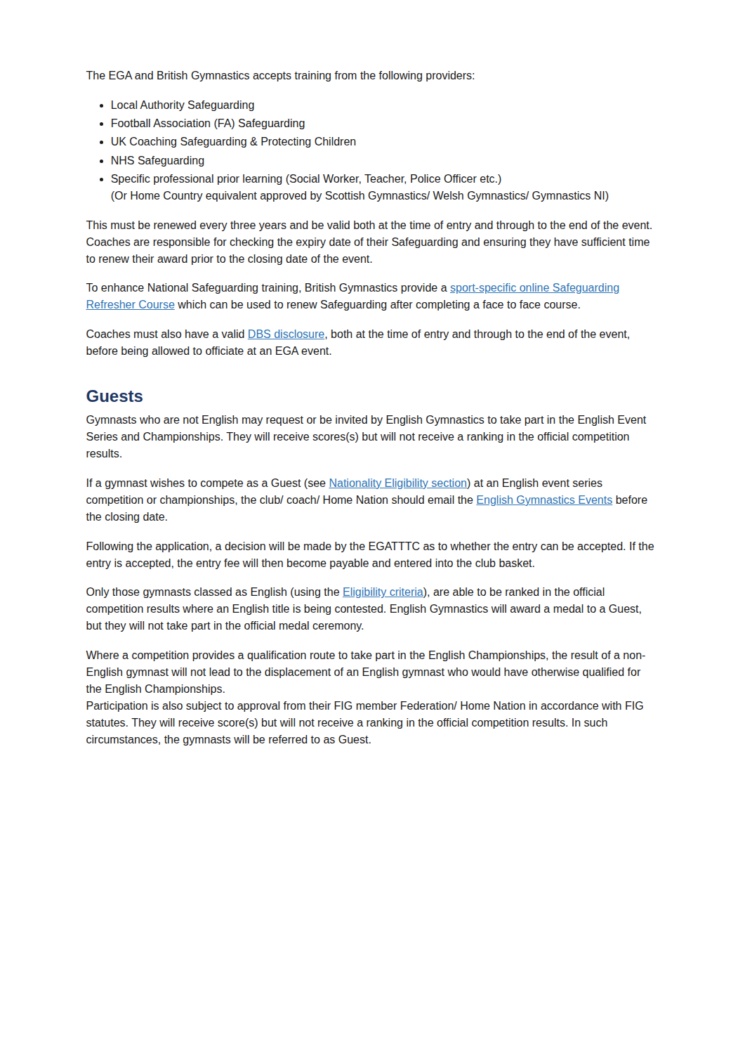The EGA and British Gymnastics accepts training from the following providers:
Local Authority Safeguarding
Football Association (FA) Safeguarding
UK Coaching Safeguarding & Protecting Children
NHS Safeguarding
Specific professional prior learning (Social Worker, Teacher, Police Officer etc.) (Or Home Country equivalent approved by Scottish Gymnastics/ Welsh Gymnastics/ Gymnastics NI)
This must be renewed every three years and be valid both at the time of entry and through to the end of the event. Coaches are responsible for checking the expiry date of their Safeguarding and ensuring they have sufficient time to renew their award prior to the closing date of the event.
To enhance National Safeguarding training, British Gymnastics provide a sport-specific online Safeguarding Refresher Course which can be used to renew Safeguarding after completing a face to face course.
Coaches must also have a valid DBS disclosure, both at the time of entry and through to the end of the event, before being allowed to officiate at an EGA event.
Guests
Gymnasts who are not English may request or be invited by English Gymnastics to take part in the English Event Series and Championships. They will receive scores(s) but will not receive a ranking in the official competition results.
If a gymnast wishes to compete as a Guest (see Nationality Eligibility section) at an English event series competition or championships, the club/ coach/ Home Nation should email the English Gymnastics Events before the closing date.
Following the application, a decision will be made by the EGATTTC as to whether the entry can be accepted. If the entry is accepted, the entry fee will then become payable and entered into the club basket.
Only those gymnasts classed as English (using the Eligibility criteria), are able to be ranked in the official competition results where an English title is being contested. English Gymnastics will award a medal to a Guest, but they will not take part in the official medal ceremony.
Where a competition provides a qualification route to take part in the English Championships, the result of a non-English gymnast will not lead to the displacement of an English gymnast who would have otherwise qualified for the English Championships.
Participation is also subject to approval from their FIG member Federation/ Home Nation in accordance with FIG statutes. They will receive score(s) but will not receive a ranking in the official competition results. In such circumstances, the gymnasts will be referred to as Guest.